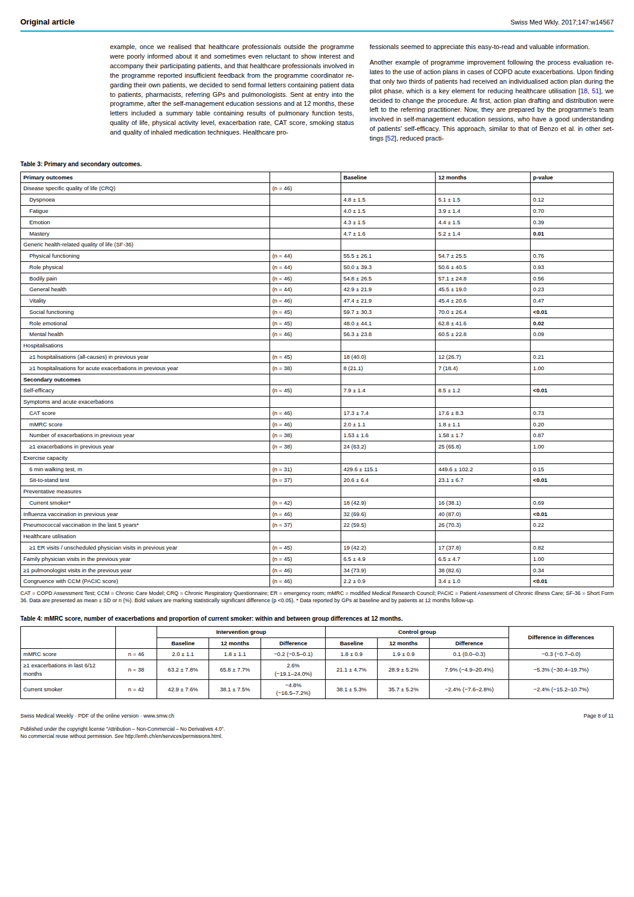Original article
Swiss Med Wkly. 2017;147:w14567
example, once we realised that healthcare professionals outside the programme were poorly informed about it and sometimes even reluctant to show interest and accompany their participating patients, and that healthcare professionals involved in the programme reported insufficient feedback from the programme coordinator regarding their own patients, we decided to send formal letters containing patient data to patients, pharmacists, referring GPs and pulmonologists. Sent at entry into the programme, after the self-management education sessions and at 12 months, these letters included a summary table containing results of pulmonary function tests, quality of life, physical activity level, exacerbation rate, CAT score, smoking status and quality of inhaled medication techniques. Healthcare pro-
fessionals seemed to appreciate this easy-to-read and valuable information.
Another example of programme improvement following the process evaluation relates to the use of action plans in cases of COPD acute exacerbations. Upon finding that only two thirds of patients had received an individualised action plan during the pilot phase, which is a key element for reducing healthcare utilisation [18, 51], we decided to change the procedure. At first, action plan drafting and distribution were left to the referring practitioner. Now, they are prepared by the programme's team involved in self-management education sessions, who have a good understanding of patients' self-efficacy. This approach, similar to that of Benzo et al. in other settings [52], reduced practi-
Table 3: Primary and secondary outcomes.
| Primary outcomes | | Baseline | 12 months | p-value |
| --- | --- | --- | --- | --- |
| Disease specific quality of life (CRQ) | (n = 46) | | | |
| Dyspnoea | | 4.8 ± 1.5 | 5.1 ± 1.5 | 0.12 |
| Fatigue | | 4.0 ± 1.5 | 3.9 ± 1.4 | 0.70 |
| Emotion | | 4.3 ± 1.5 | 4.4 ± 1.5 | 0.39 |
| Mastery | | 4.7 ± 1.6 | 5.2 ± 1.4 | 0.01 |
| Generic health-related quality of life (SF-36) | | | | |
| Physical functioning | (n = 44) | 55.5 ± 26.1 | 54.7 ± 25.5 | 0.76 |
| Role physical | (n = 44) | 50.0 ± 39.3 | 50.6 ± 40.5 | 0.93 |
| Bodily pain | (n = 46) | 54.8 ± 26.5 | 57.1 ± 24.8 | 0.56 |
| General health | (n = 44) | 42.9 ± 21.9 | 45.5 ± 19.0 | 0.23 |
| Vitality | (n = 46) | 47.4 ± 21.9 | 45.4 ± 20.6 | 0.47 |
| Social functioning | (n = 45) | 59.7 ± 30.3 | 70.0 ± 26.4 | <0.01 |
| Role emotional | (n = 45) | 48.0 ± 44.1 | 62.8 ± 41.6 | 0.02 |
| Mental health | (n = 46) | 56.3 ± 23.8 | 60.5 ± 22.8 | 0.09 |
| Hospitalisations | | | | |
| ≥1 hospitalisations (all-causes) in previous year | (n = 45) | 18 (40.0) | 12 (26.7) | 0.21 |
| ≥1 hospitalisations for acute exacerbations in previous year | (n = 38) | 8 (21.1) | 7 (18.4) | 1.00 |
| Secondary outcomes | | | | |
| Self-efficacy | (n = 45) | 7.9 ± 1.4 | 8.5 ± 1.2 | <0.01 |
| Symptoms and acute exacerbations | | | | |
| CAT score | (n = 46) | 17.3 ± 7.4 | 17.6 ± 8.3 | 0.73 |
| mMRC score | (n = 46) | 2.0 ± 1.1 | 1.8 ± 1.1 | 0.20 |
| Number of exacerbations in previous year | (n = 38) | 1.53 ± 1.6 | 1.58 ± 1.7 | 0.87 |
| ≥1 exacerbations in previous year | (n = 38) | 24 (63.2) | 25 (65.8) | 1.00 |
| Exercise capacity | | | | |
| 6 min walking test, m | (n = 31) | 429.6 ± 115.1 | 449.6 ± 102.2 | 0.15 |
| Sit-to-stand test | (n = 37) | 20.6 ± 6.4 | 23.1 ± 6.7 | <0.01 |
| Preventative measures | | | | |
| Current smoker* | (n = 42) | 18 (42.9) | 16 (38.1) | 0.69 |
| Influenza vaccination in previous year | (n = 46) | 32 (69.6) | 40 (87.0) | <0.01 |
| Pneumococcal vaccination in the last 5 years* | (n = 37) | 22 (59.5) | 26 (70.3) | 0.22 |
| Healthcare utilisation | | | | |
| ≥1 ER visits / unscheduled physician visits in previous year | (n = 45) | 19 (42.2) | 17 (37.8) | 0.82 |
| Family physician visits in the previous year | (n = 45) | 6.5 ± 4.9 | 6.5 ± 4.7 | 1.00 |
| ≥1 pulmonologist visits in the previous year | (n = 46) | 34 (73.9) | 38 (82.6) | 0.34 |
| Congruence with CCM (PACIC score) | (n = 46) | 2.2 ± 0.9 | 3.4 ± 1.0 | <0.01 |
CAT = COPD Assessment Test; CCM = Chronic Care Model; CRQ = Chronic Respiratory Questionnaire; ER = emergency room; mMRC = modified Medical Research Council; PACIC = Patient Assessment of Chronic Illness Care; SF-36 = Short Form 36. Data are presented as mean ± SD or n (%). Bold values are marking statistically significant difference (p <0.05). * Data reported by GPs at baseline and by patients at 12 months follow-up.
Table 4: mMRC score, number of exacerbations and proportion of current smoker: within and between group differences at 12 months.
| | | Intervention group | Control group | Difference in differences |
| --- | --- | --- | --- | --- |
| Baseline | 12 months | Difference | Baseline | 12 months | Difference |
| mMRC score | n = 46 | 2.0 ± 1.1 | 1.8 ± 1.1 | −0.2 (−0.5–0.1) | 1.8 ± 0.9 | 1.9 ± 0.9 | 0.1 (0.0–0.3) | −0.3 (−0.7–0.0) |
| ≥1 exacerbations in last 6/12 months | n = 38 | 63.2 ± 7.8% | 65.8 ± 7.7% | 2.6% (−19.1–24.0%) | 21.1 ± 4.7% | 28.9 ± 5.2% | 7.9% (−4.9–20.4%) | −5.3% (−30.4–19.7%) |
| Current smoker | n = 42 | 42.9 ± 7.6% | 38.1 ± 7.5% | −4.8% (−16.5–7.2%) | 38.1 ± 5.3% | 35.7 ± 5.2% | −2.4% (−7.6–2.8%) | −2.4% (−15.2–10.7%) |
Swiss Medical Weekly · PDF of the online version · www.smw.ch
Page 8 of 11
Published under the copyright license "Attribution – Non-Commercial – No Derivatives 4.0".
No commercial reuse without permission. See http://emh.ch/en/services/permissions.html.